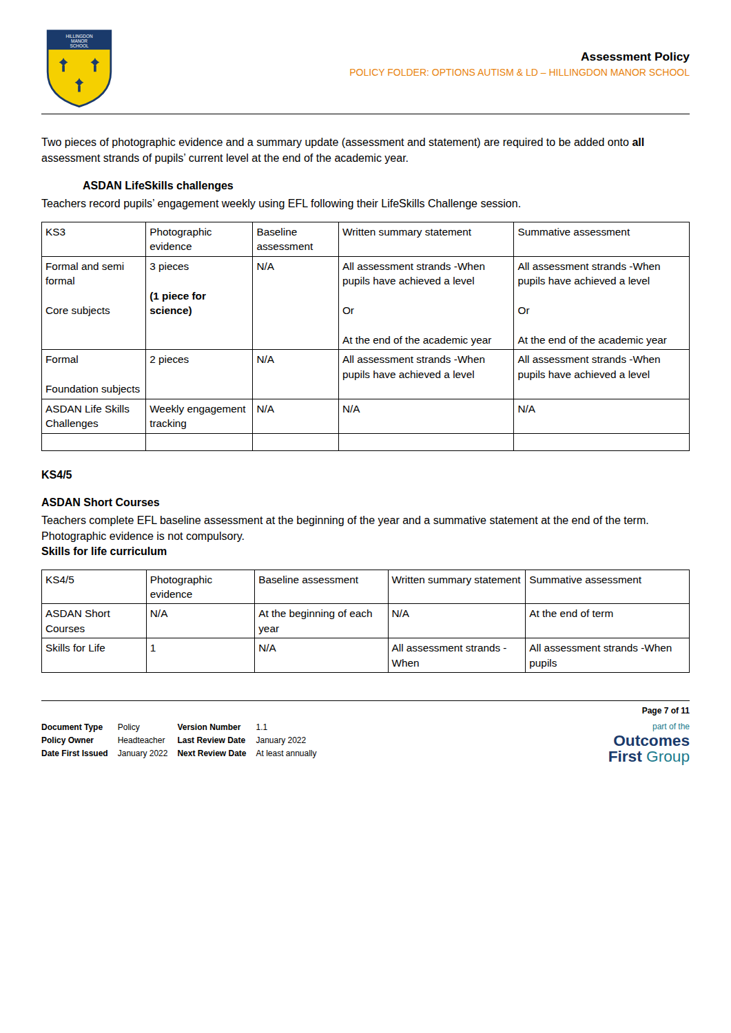HILLINGDON MANOR SCHOOL
Assessment Policy
POLICY FOLDER: OPTIONS AUTISM & LD – HILLINGDON MANOR SCHOOL
Two pieces of photographic evidence and a summary update (assessment and statement) are required to be added onto all assessment strands of pupils’ current level at the end of the academic year.
ASDAN LifeSkills challenges
Teachers record pupils’ engagement weekly using EFL following their LifeSkills Challenge session.
| KS3 | Photographic evidence | Baseline assessment | Written summary statement | Summative assessment |
| Formal and semi formal Core subjects | 3 pieces (1 piece for science) | N/A | All assessment strands -When pupils have achieved a level Or At the end of the academic year | All assessment strands -When pupils have achieved a level Or At the end of the academic year |
| Formal Foundation subjects | 2 pieces | N/A | All assessment strands -When pupils have achieved a level | All assessment strands -When pupils have achieved a level |
| ASDAN Life Skills Challenges | Weekly engagement tracking | N/A | N/A | N/A |
KS4/5
ASDAN Short Courses
Teachers complete EFL baseline assessment at the beginning of the year and a summative statement at the end of the term. Photographic evidence is not compulsory.
Skills for life curriculum
| KS4/5 | Photographic evidence | Baseline assessment | Written summary statement | Summative assessment |
| ASDAN Short Courses | N/A | At the beginning of each year | N/A | At the end of term |
| Skills for Life | 1 | N/A | All assessment strands -When | All assessment strands -When pupils |
Page 7 of 11
| Document Type | Policy | Version Number | 1.1 |
| Policy Owner | Headteacher | Last Review Date | January 2022 |
| Date First Issued | January 2022 | Next Review Date | At least annually |
part of the
Outcomes
First Group